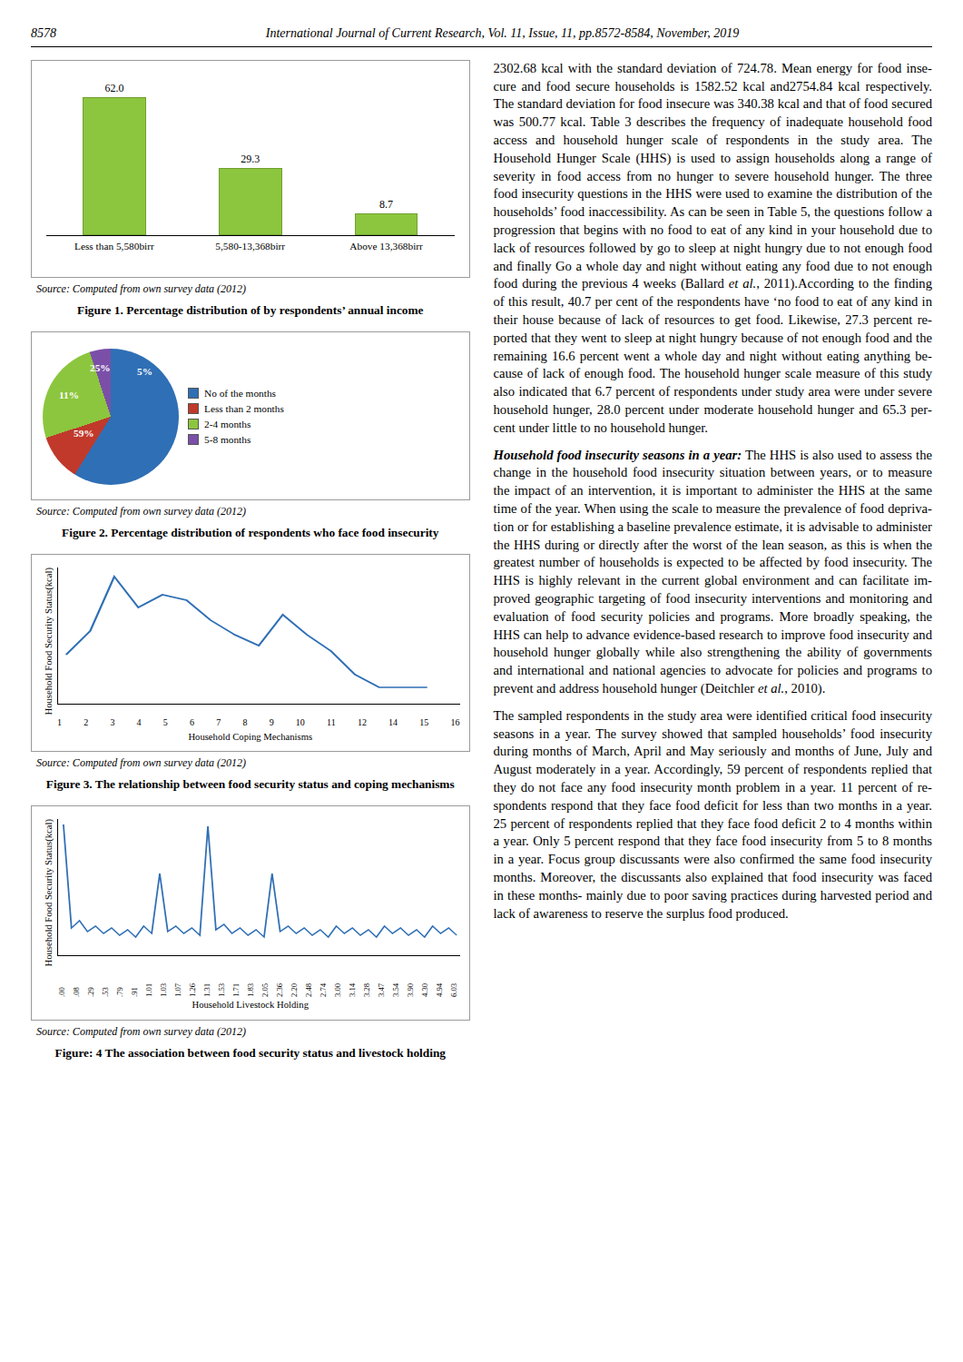8578 International Journal of Current Research, Vol. 11, Issue, 11, pp.8572-8584, November, 2019
62.0
29.3
8.7
Less than 5,580birr 5,580-13,368birr Above 13,368birr
Source: Computed from own survey data (2012)
Figure 1. Percentage distribution of by respondents’ annual income
59% 11% 25% 5%
No of the months
Less than 2 months
2-4 months
5-8 months
Source: Computed from own survey data (2012)
Figure 2. Percentage distribution of respondents who face food insecurity
Household Food Security Status(kcal)
123456789101112141516
Household Coping Mechanisms
Source: Computed from own survey data (2012)
Figure 3. The relationship between food security status and coping mechanisms
Household Food Security Status(kcal)
.00.08.29.53.79.911.011.031.071.261.311.531.711.832.052.362.202.482.743.003.143.283.473.543.904.304.946.03
Household Livestock Holding
Source: Computed from own survey data (2012)
Figure: 4 The association between food security status and livestock holding
2302.68 kcal with the standard deviation of 724.78. Mean energy for food insecure and food secure households is 1582.52 kcal and2754.84 kcal respectively. The standard deviation for food insecure was 340.38 kcal and that of food secured was 500.77 kcal. Table 3 describes the frequency of inadequate household food access and household hunger scale of respondents in the study area. The Household Hunger Scale (HHS) is used to assign households along a range of severity in food access from no hunger to severe household hunger. The three food insecurity questions in the HHS were used to examine the distribution of the households’ food inaccessibility. As can be seen in Table 5, the questions follow a progression that begins with no food to eat of any kind in your household due to lack of resources followed by go to sleep at night hungry due to not enough food and finally Go a whole day and night without eating any food due to not enough food during the previous 4 weeks (Ballard et al., 2011).According to the finding of this result, 40.7 per cent of the respondents have ‘no food to eat of any kind in their house because of lack of resources to get food. Likewise, 27.3 percent reported that they went to sleep at night hungry because of not enough food and the remaining 16.6 percent went a whole day and night without eating anything because of lack of enough food. The household hunger scale measure of this study also indicated that 6.7 percent of respondents under study area were under severe household hunger, 28.0 percent under moderate household hunger and 65.3 percent under little to no household hunger.
Household food insecurity seasons in a year: The HHS is also used to assess the change in the household food insecurity situation between years, or to measure the impact of an intervention, it is important to administer the HHS at the same time of the year. When using the scale to measure the prevalence of food deprivation or for establishing a baseline prevalence estimate, it is advisable to administer the HHS during or directly after the worst of the lean season, as this is when the greatest number of households is expected to be affected by food insecurity. The HHS is highly relevant in the current global environment and can facilitate improved geographic targeting of food insecurity interventions and monitoring and evaluation of food security policies and programs. More broadly speaking, the HHS can help to advance evidence-based research to improve food insecurity and household hunger globally while also strengthening the ability of governments and international and national agencies to advocate for policies and programs to prevent and address household hunger (Deitchler et al., 2010).
The sampled respondents in the study area were identified critical food insecurity seasons in a year. The survey showed that sampled households’ food insecurity during months of March, April and May seriously and months of June, July and August moderately in a year. Accordingly, 59 percent of respondents replied that they do not face any food insecurity month problem in a year. 11 percent of respondents respond that they face food deficit for less than two months in a year. 25 percent of respondents replied that they face food deficit 2 to 4 months within a year. Only 5 percent respond that they face food insecurity from 5 to 8 months in a year. Focus group discussants were also confirmed the same food insecurity months. Moreover, the discussants also explained that food insecurity was faced in these months- mainly due to poor saving practices during harvested period and lack of awareness to reserve the surplus food produced.